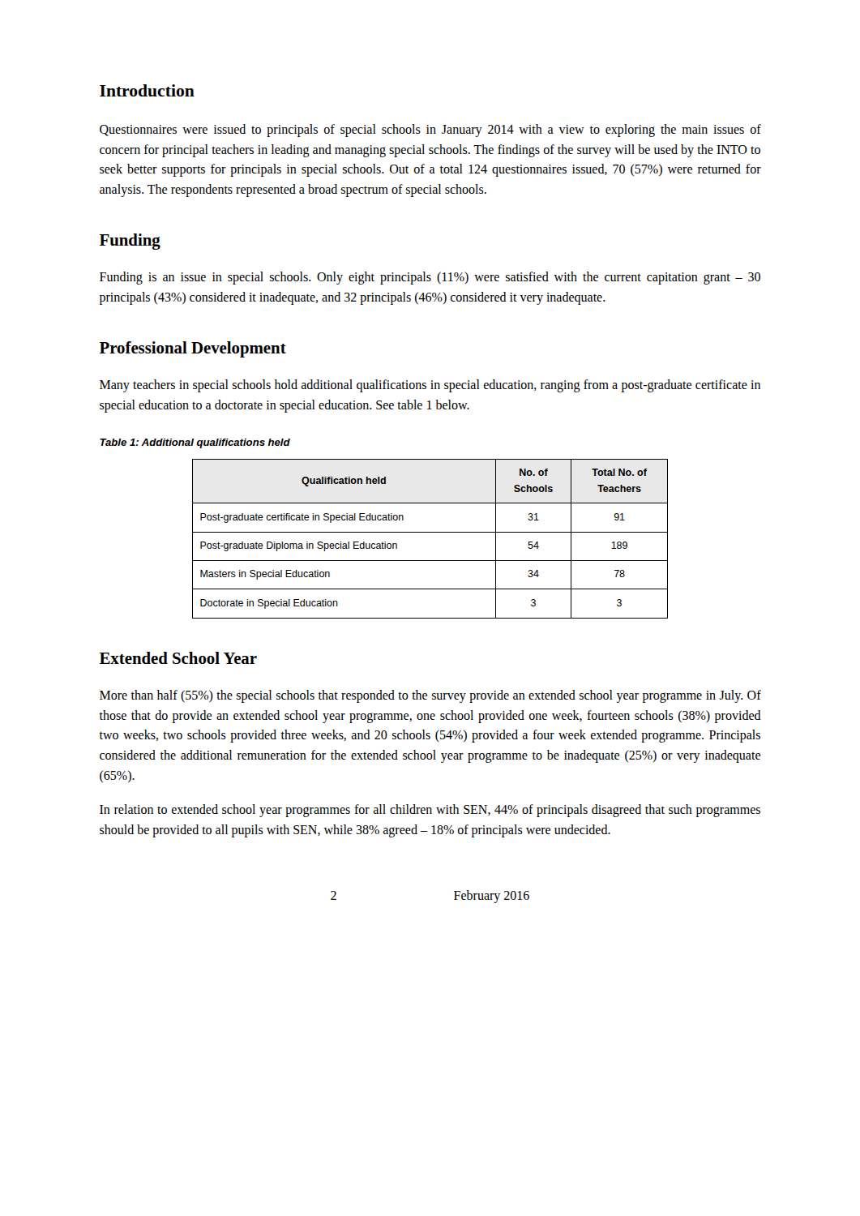Introduction
Questionnaires were issued to principals of special schools in January 2014 with a view to exploring the main issues of concern for principal teachers in leading and managing special schools. The findings of the survey will be used by the INTO to seek better supports for principals in special schools. Out of a total 124 questionnaires issued, 70 (57%) were returned for analysis. The respondents represented a broad spectrum of special schools.
Funding
Funding is an issue in special schools. Only eight principals (11%) were satisfied with the current capitation grant – 30 principals (43%) considered it inadequate, and 32 principals (46%) considered it very inadequate.
Professional Development
Many teachers in special schools hold additional qualifications in special education, ranging from a post-graduate certificate in special education to a doctorate in special education. See table 1 below.
Table 1: Additional qualifications held
| Qualification held | No. of Schools | Total No. of Teachers |
| --- | --- | --- |
| Post-graduate certificate in Special Education | 31 | 91 |
| Post-graduate Diploma in Special Education | 54 | 189 |
| Masters in Special Education | 34 | 78 |
| Doctorate in Special Education | 3 | 3 |
Extended School Year
More than half (55%) the special schools that responded to the survey provide an extended school year programme in July. Of those that do provide an extended school year programme, one school provided one week, fourteen schools (38%) provided two weeks, two schools provided three weeks, and 20 schools (54%) provided a four week extended programme. Principals considered the additional remuneration for the extended school year programme to be inadequate (25%) or very inadequate (65%).
In relation to extended school year programmes for all children with SEN, 44% of principals disagreed that such programmes should be provided to all pupils with SEN, while 38% agreed – 18% of principals were undecided.
2 February 2016